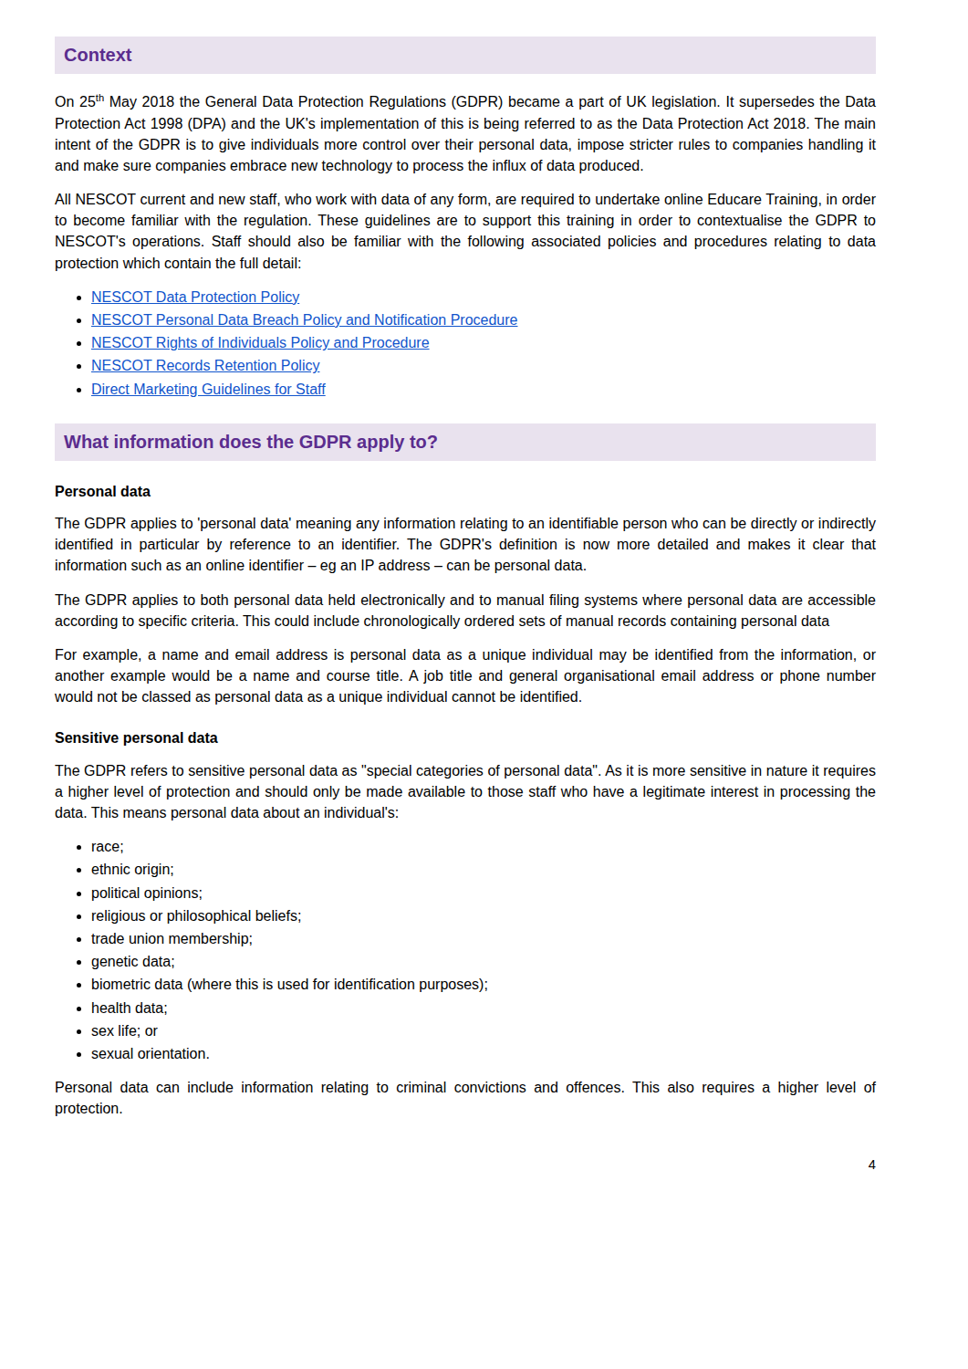Context
On 25th May 2018 the General Data Protection Regulations (GDPR) became a part of UK legislation. It supersedes the Data Protection Act 1998 (DPA) and the UK's implementation of this is being referred to as the Data Protection Act 2018. The main intent of the GDPR is to give individuals more control over their personal data, impose stricter rules to companies handling it and make sure companies embrace new technology to process the influx of data produced.
All NESCOT current and new staff, who work with data of any form, are required to undertake online Educare Training, in order to become familiar with the regulation. These guidelines are to support this training in order to contextualise the GDPR to NESCOT's operations. Staff should also be familiar with the following associated policies and procedures relating to data protection which contain the full detail:
NESCOT Data Protection Policy
NESCOT Personal Data Breach Policy and Notification Procedure
NESCOT Rights of Individuals Policy and Procedure
NESCOT Records Retention Policy
Direct Marketing Guidelines for Staff
What information does the GDPR apply to?
Personal data
The GDPR applies to 'personal data' meaning any information relating to an identifiable person who can be directly or indirectly identified in particular by reference to an identifier. The GDPR's definition is now more detailed and makes it clear that information such as an online identifier – eg an IP address – can be personal data.
The GDPR applies to both personal data held electronically and to manual filing systems where personal data are accessible according to specific criteria. This could include chronologically ordered sets of manual records containing personal data
For example, a name and email address is personal data as a unique individual may be identified from the information, or another example would be a name and course title. A job title and general organisational email address or phone number would not be classed as personal data as a unique individual cannot be identified.
Sensitive personal data
The GDPR refers to sensitive personal data as "special categories of personal data". As it is more sensitive in nature it requires a higher level of protection and should only be made available to those staff who have a legitimate interest in processing the data. This means personal data about an individual's:
race;
ethnic origin;
political opinions;
religious or philosophical beliefs;
trade union membership;
genetic data;
biometric data (where this is used for identification purposes);
health data;
sex life; or
sexual orientation.
Personal data can include information relating to criminal convictions and offences. This also requires a higher level of protection.
4